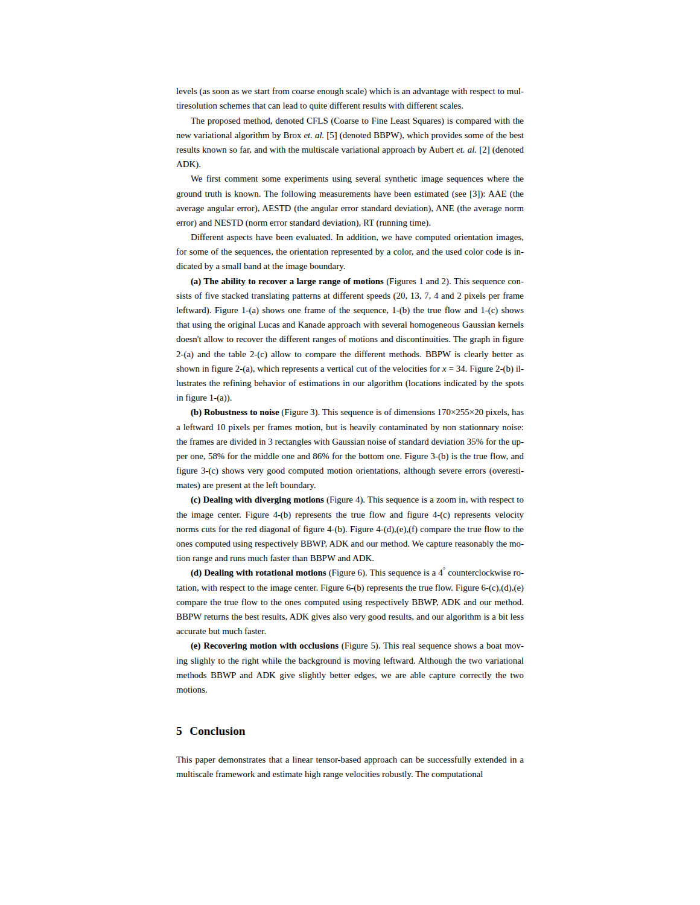levels (as soon as we start from coarse enough scale) which is an advantage with respect to multiresolution schemes that can lead to quite different results with different scales.
The proposed method, denoted CFLS (Coarse to Fine Least Squares) is compared with the new variational algorithm by Brox et. al. [5] (denoted BBPW), which provides some of the best results known so far, and with the multiscale variational approach by Aubert et. al. [2] (denoted ADK).
We first comment some experiments using several synthetic image sequences where the ground truth is known. The following measurements have been estimated (see [3]): AAE (the average angular error), AESTD (the angular error standard deviation), ANE (the average norm error) and NESTD (norm error standard deviation), RT (running time).
Different aspects have been evaluated. In addition, we have computed orientation images, for some of the sequences, the orientation represented by a color, and the used color code is indicated by a small band at the image boundary.
(a) The ability to recover a large range of motions (Figures 1 and 2). This sequence consists of five stacked translating patterns at different speeds (20, 13, 7, 4 and 2 pixels per frame leftward). Figure 1-(a) shows one frame of the sequence, 1-(b) the true flow and 1-(c) shows that using the original Lucas and Kanade approach with several homogeneous Gaussian kernels doesn't allow to recover the different ranges of motions and discontinuities. The graph in figure 2-(a) and the table 2-(c) allow to compare the different methods. BBPW is clearly better as shown in figure 2-(a), which represents a vertical cut of the velocities for x = 34. Figure 2-(b) illustrates the refining behavior of estimations in our algorithm (locations indicated by the spots in figure 1-(a)).
(b) Robustness to noise (Figure 3). This sequence is of dimensions 170×255×20 pixels, has a leftward 10 pixels per frames motion, but is heavily contaminated by non stationnary noise: the frames are divided in 3 rectangles with Gaussian noise of standard deviation 35% for the upper one, 58% for the middle one and 86% for the bottom one. Figure 3-(b) is the true flow, and figure 3-(c) shows very good computed motion orientations, although severe errors (overestimates) are present at the left boundary.
(c) Dealing with diverging motions (Figure 4). This sequence is a zoom in, with respect to the image center. Figure 4-(b) represents the true flow and figure 4-(c) represents velocity norms cuts for the red diagonal of figure 4-(b). Figure 4-(d),(e),(f) compare the true flow to the ones computed using respectively BBWP, ADK and our method. We capture reasonably the motion range and runs much faster than BBPW and ADK.
(d) Dealing with rotational motions (Figure 6). This sequence is a 4° counterclockwise rotation, with respect to the image center. Figure 6-(b) represents the true flow. Figure 6-(c),(d),(e) compare the true flow to the ones computed using respectively BBWP, ADK and our method. BBPW returns the best results, ADK gives also very good results, and our algorithm is a bit less accurate but much faster.
(e) Recovering motion with occlusions (Figure 5). This real sequence shows a boat moving slighly to the right while the background is moving leftward. Although the two variational methods BBWP and ADK give slightly better edges, we are able capture correctly the two motions.
5 Conclusion
This paper demonstrates that a linear tensor-based approach can be successfully extended in a multiscale framework and estimate high range velocities robustly. The computational